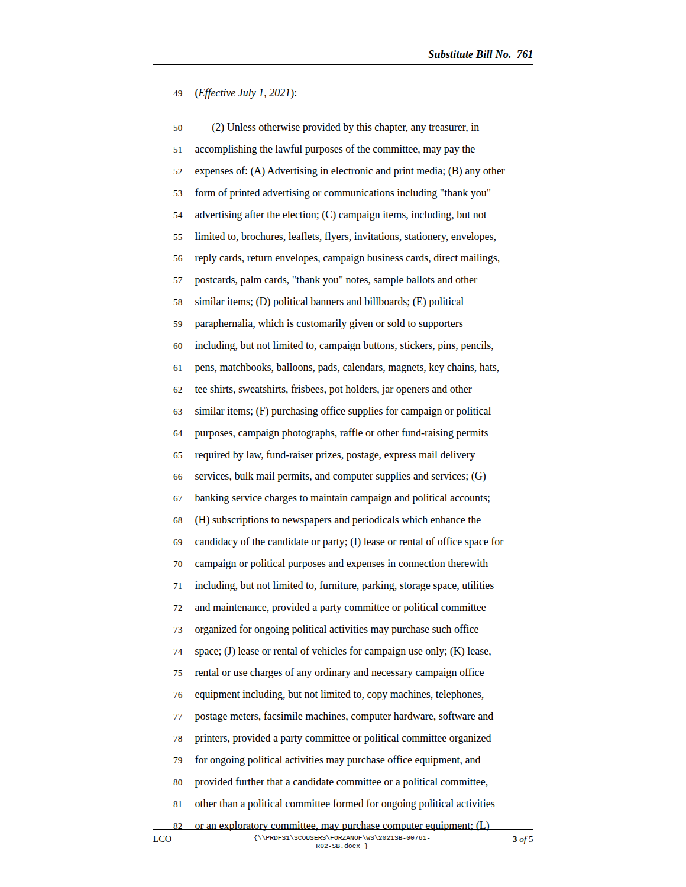Substitute Bill No. 761
49
(Effective July 1, 2021):
50
(2) Unless otherwise provided by this chapter, any treasurer, in
51
accomplishing the lawful purposes of the committee, may pay the
52
expenses of: (A) Advertising in electronic and print media; (B) any other
53
form of printed advertising or communications including "thank you"
54
advertising after the election; (C) campaign items, including, but not
55
limited to, brochures, leaflets, flyers, invitations, stationery, envelopes,
56
reply cards, return envelopes, campaign business cards, direct mailings,
57
postcards, palm cards, "thank you" notes, sample ballots and other
58
similar items; (D) political banners and billboards; (E) political
59
paraphernalia, which is customarily given or sold to supporters
60
including, but not limited to, campaign buttons, stickers, pins, pencils,
61
pens, matchbooks, balloons, pads, calendars, magnets, key chains, hats,
62
tee shirts, sweatshirts, frisbees, pot holders, jar openers and other
63
similar items; (F) purchasing office supplies for campaign or political
64
purposes, campaign photographs, raffle or other fund-raising permits
65
required by law, fund-raiser prizes, postage, express mail delivery
66
services, bulk mail permits, and computer supplies and services; (G)
67
banking service charges to maintain campaign and political accounts;
68
(H) subscriptions to newspapers and periodicals which enhance the
69
candidacy of the candidate or party; (I) lease or rental of office space for
70
campaign or political purposes and expenses in connection therewith
71
including, but not limited to, furniture, parking, storage space, utilities
72
and maintenance, provided a party committee or political committee
73
organized for ongoing political activities may purchase such office
74
space; (J) lease or rental of vehicles for campaign use only; (K) lease,
75
rental or use charges of any ordinary and necessary campaign office
76
equipment including, but not limited to, copy machines, telephones,
77
postage meters, facsimile machines, computer hardware, software and
78
printers, provided a party committee or political committee organized
79
for ongoing political activities may purchase office equipment, and
80
provided further that a candidate committee or a political committee,
81
other than a political committee formed for ongoing political activities
82
or an exploratory committee, may purchase computer equipment; (L)
LCO
{\\PRDFS1\SCOUSERS\FORZANOF\WS\2021SB-00761-
R02-SB.docx }
3 of 5